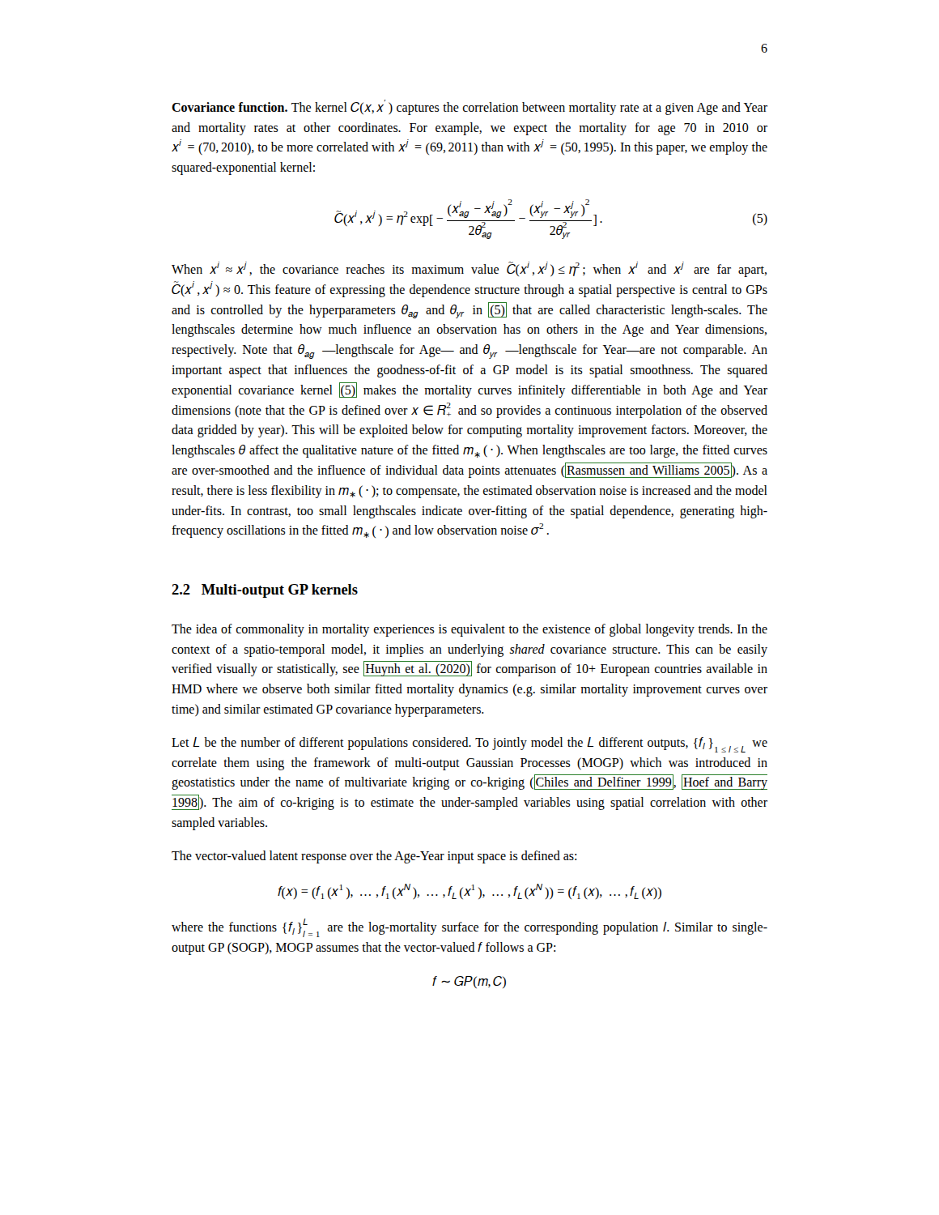6
Covariance function. The kernel C(x,x′) captures the correlation between mortality rate at a given Age and Year and mortality rates at other coordinates. For example, we expect the mortality for age 70 in 2010 or xi=(70,2010), to be more correlated with xj=(69,2011) than with xj=(50,1995). In this paper, we employ the squared-exponential kernel:
(5)
C~ (xi,xj) = η2 exp [ − (xagi−xagj)2 2θag2 − (xyri−xyrj)2 2θyr2 ] .
(5)
When xi≈xj, the covariance reaches its maximum value C~(xi,xj)≤η2; when xi and xj are far apart, C~(xi,xj)≈0. This feature of expressing the dependence structure through a spatial perspective is central to GPs and is controlled by the hyperparameters θag and θyr in (5) that are called characteristic length-scales. The lengthscales determine how much influence an observation has on others in the Age and Year dimensions, respectively. Note that θag —lengthscale for Age— and θyr —lengthscale for Year—are not comparable. An important aspect that influences the goodness-of-fit of a GP model is its spatial smoothness. The squared exponential covariance kernel (5) makes the mortality curves infinitely differentiable in both Age and Year dimensions (note that the GP is defined over x∈R+2 and so provides a continuous interpolation of the observed data gridded by year). This will be exploited below for computing mortality improvement factors. Moreover, the lengthscales θ affect the qualitative nature of the fitted m∗(⋅). When lengthscales are too large, the fitted curves are over-smoothed and the influence of individual data points attenuates (Rasmussen and Williams 2005). As a result, there is less flexibility in m∗(⋅); to compensate, the estimated observation noise is increased and the model under-fits. In contrast, too small lengthscales indicate over-fitting of the spatial dependence, generating high-frequency oscillations in the fitted m∗(⋅) and low observation noise σ2.
2.2 Multi-output GP kernels
The idea of commonality in mortality experiences is equivalent to the existence of global longevity trends. In the context of a spatio-temporal model, it implies an underlying shared covariance structure. This can be easily verified visually or statistically, see Huynh et al. (2020) for comparison of 10+ European countries available in HMD where we observe both similar fitted mortality dynamics (e.g. similar mortality improvement curves over time) and similar estimated GP covariance hyperparameters.
Let L be the number of different populations considered. To jointly model the L different outputs, {fl}1≤l≤L we correlate them using the framework of multi-output Gaussian Processes (MOGP) which was introduced in geostatistics under the name of multivariate kriging or co-kriging (Chiles and Delfiner 1999, Hoef and Barry 1998). The aim of co-kriging is to estimate the under-sampled variables using spatial correlation with other sampled variables.
The vector-valued latent response over the Age-Year input space is defined as:
f(x) = (f1(x1),…, f1(xN),…, fL(x1),…, fL(xN)) = (f1(x),…, fL(x))
where the functions {fl}l=1L are the log-mortality surface for the corresponding population l. Similar to single-output GP (SOGP), MOGP assumes that the vector-valued f follows a GP:
f ∼ GP(m,C)